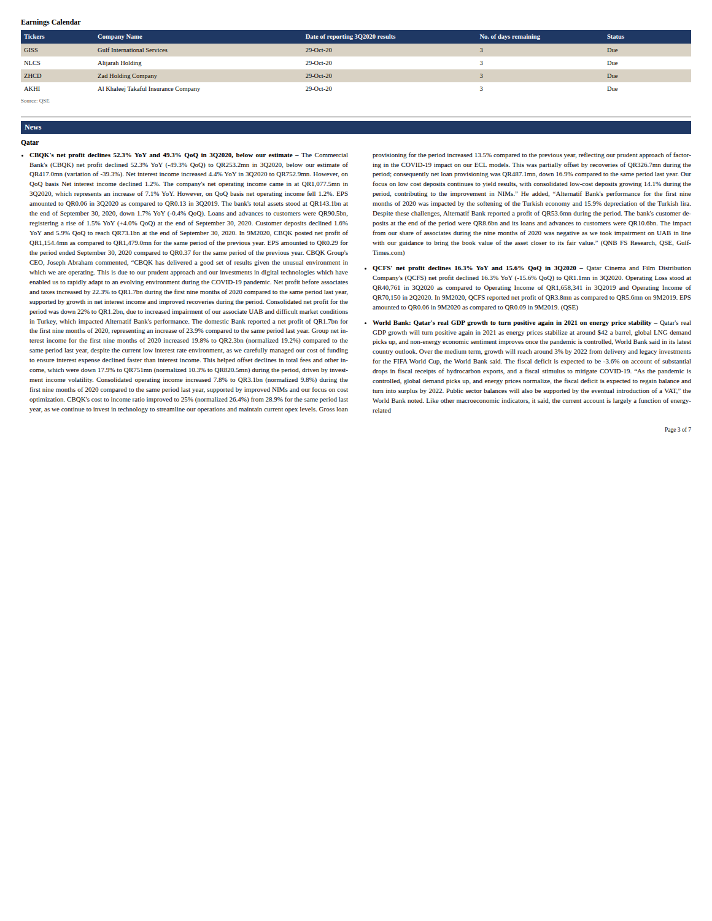Earnings Calendar
| Tickers | Company Name | Date of reporting 3Q2020 results | No. of days remaining | Status |
| --- | --- | --- | --- | --- |
| GISS | Gulf International Services | 29-Oct-20 | 3 | Due |
| NLCS | Alijarah Holding | 29-Oct-20 | 3 | Due |
| ZHCD | Zad Holding Company | 29-Oct-20 | 3 | Due |
| AKHI | Al Khaleej Takaful Insurance Company | 29-Oct-20 | 3 | Due |
Source: QSE
News
Qatar
CBQK's net profit declines 52.3% YoY and 49.3% QoQ in 3Q2020, below our estimate – The Commercial Bank's (CBQK) net profit declined 52.3% YoY (-49.3% QoQ) to QR253.2mn in 3Q2020, below our estimate of QR417.0mn (variation of -39.3%). Net interest income increased 4.4% YoY in 3Q2020 to QR752.9mn. However, on QoQ basis Net interest income declined 1.2%. The company's net operating income came in at QR1,077.5mn in 3Q2020, which represents an increase of 7.1% YoY. However, on QoQ basis net operating income fell 1.2%. EPS amounted to QR0.06 in 3Q2020 as compared to QR0.13 in 3Q2019. The bank's total assets stood at QR143.1bn at the end of September 30, 2020, down 1.7% YoY (-0.4% QoQ). Loans and advances to customers were QR90.5bn, registering a rise of 1.5% YoY (+4.0% QoQ) at the end of September 30, 2020. Customer deposits declined 1.6% YoY and 5.9% QoQ to reach QR73.1bn at the end of September 30, 2020. In 9M2020, CBQK posted net profit of QR1,154.4mn as compared to QR1,479.0mn for the same period of the previous year. EPS amounted to QR0.29 for the period ended September 30, 2020 compared to QR0.37 for the same period of the previous year. CBQK Group's CEO, Joseph Abraham commented, “CBQK has delivered a good set of results given the unusual environment in which we are operating. This is due to our prudent approach and our investments in digital technologies which have enabled us to rapidly adapt to an evolving environment during the COVID-19 pandemic. Net profit before associates and taxes increased by 22.3% to QR1.7bn during the first nine months of 2020 compared to the same period last year, supported by growth in net interest income and improved recoveries during the period. Consolidated net profit for the period was down 22% to QR1.2bn, due to increased impairment of our associate UAB and difficult market conditions in Turkey, which impacted Alternatif Bank's performance. The domestic Bank reported a net profit of QR1.7bn for the first nine months of 2020, representing an increase of 23.9% compared to the same period last year. Group net interest income for the first nine months of 2020 increased 19.8% to QR2.3bn (normalized 19.2%) compared to the same period last year, despite the current low interest rate environment, as we carefully managed our cost of funding to ensure interest expense declined faster than interest income. This helped offset declines in total fees and other income, which were down 17.9% to QR751mn (normalized 10.3% to QR820.5mn) during the period, driven by investment income volatility. Consolidated operating income increased 7.8% to QR3.1bn (normalized 9.8%) during the first nine months of 2020 compared to the same period last year, supported by improved NIMs and our focus on cost optimization. CBQK's cost to income ratio improved to 25% (normalized 26.4%) from 28.9% for the same period last year, as we continue to invest in technology to streamline our operations and maintain current opex levels. Gross loan provisioning for the period increased 13.5% compared to the previous year, reflecting our prudent approach of factoring in the COVID-19 impact on our ECL models. This was partially offset by recoveries of QR326.7mn during the period; consequently net loan provisioning was QR487.1mn, down 16.9% compared to the same period last year. Our focus on low cost deposits continues to yield results, with consolidated low-cost deposits growing 14.1% during the period, contributing to the improvement in NIMs.” He added, “Alternatif Bank's performance for the first nine months of 2020 was impacted by the softening of the Turkish economy and 15.9% depreciation of the Turkish lira. Despite these challenges, Alternatif Bank reported a profit of QR53.6mn during the period. The bank's customer deposits at the end of the period were QR8.6bn and its loans and advances to customers were QR10.6bn. The impact from our share of associates during the nine months of 2020 was negative as we took impairment on UAB in line with our guidance to bring the book value of the asset closer to its fair value.” (QNB FS Research, QSE, Gulf-Times.com)
QCFS' net profit declines 16.3% YoY and 15.6% QoQ in 3Q2020 – Qatar Cinema and Film Distribution Company's (QCFS) net profit declined 16.3% YoY (-15.6% QoQ) to QR1.1mn in 3Q2020. Operating Loss stood at QR40,761 in 3Q2020 as compared to Operating Income of QR1,658,341 in 3Q2019 and Operating Income of QR70,150 in 2Q2020. In 9M2020, QCFS reported net profit of QR3.8mn as compared to QR5.6mn on 9M2019. EPS amounted to QR0.06 in 9M2020 as compared to QR0.09 in 9M2019. (QSE)
World Bank: Qatar's real GDP growth to turn positive again in 2021 on energy price stability – Qatar's real GDP growth will turn positive again in 2021 as energy prices stabilize at around $42 a barrel, global LNG demand picks up, and non-energy economic sentiment improves once the pandemic is controlled, World Bank said in its latest country outlook. Over the medium term, growth will reach around 3% by 2022 from delivery and legacy investments for the FIFA World Cup, the World Bank said. The fiscal deficit is expected to be -3.6% on account of substantial drops in fiscal receipts of hydrocarbon exports, and a fiscal stimulus to mitigate COVID-19. “As the pandemic is controlled, global demand picks up, and energy prices normalize, the fiscal deficit is expected to regain balance and turn into surplus by 2022. Public sector balances will also be supported by the eventual introduction of a VAT,” the World Bank noted. Like other macroeconomic indicators, it said, the current account is largely a function of energy-related
Page 3 of 7